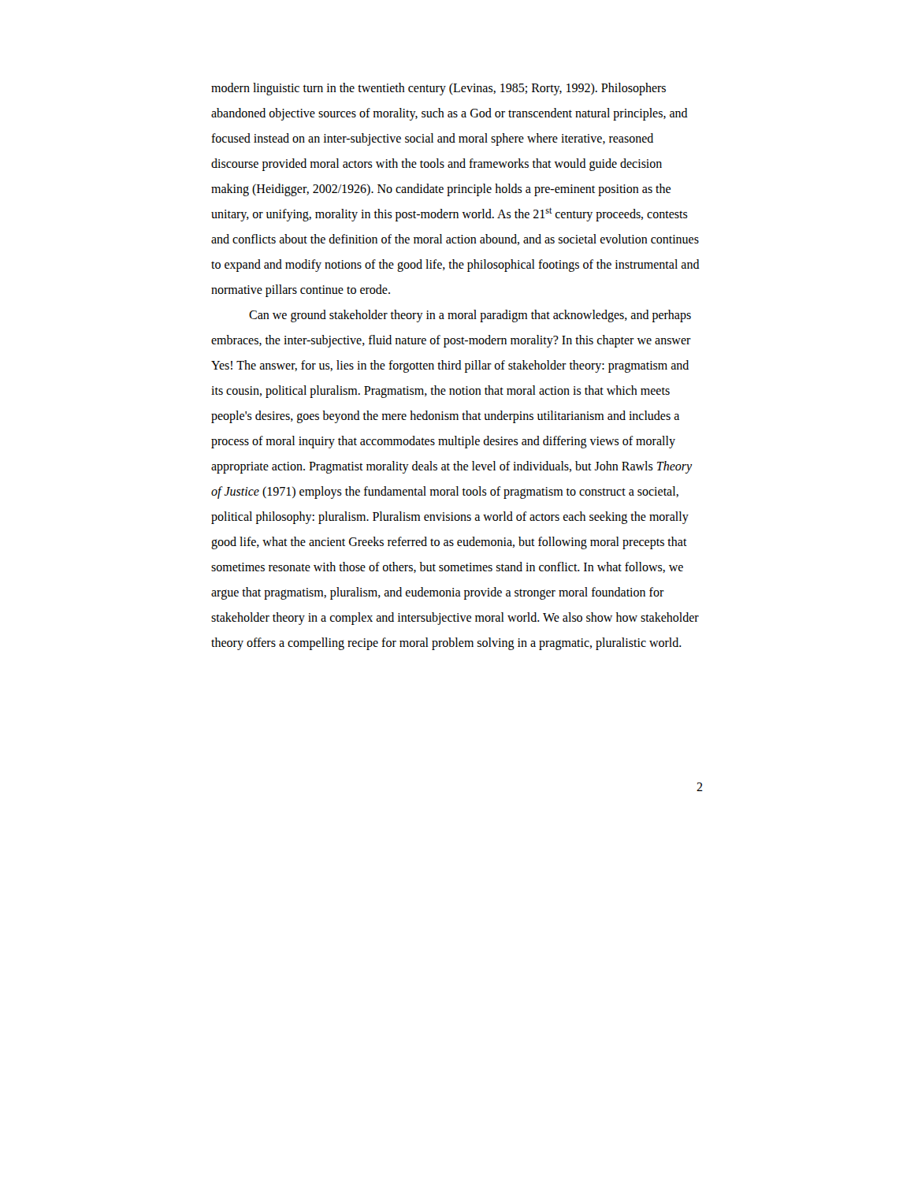modern linguistic turn in the twentieth century (Levinas, 1985; Rorty, 1992). Philosophers abandoned objective sources of morality, such as a God or transcendent natural principles, and focused instead on an inter-subjective social and moral sphere where iterative, reasoned discourse provided moral actors with the tools and frameworks that would guide decision making (Heidigger, 2002/1926). No candidate principle holds a pre-eminent position as the unitary, or unifying, morality in this post-modern world. As the 21st century proceeds, contests and conflicts about the definition of the moral action abound, and as societal evolution continues to expand and modify notions of the good life, the philosophical footings of the instrumental and normative pillars continue to erode.
Can we ground stakeholder theory in a moral paradigm that acknowledges, and perhaps embraces, the inter-subjective, fluid nature of post-modern morality? In this chapter we answer Yes! The answer, for us, lies in the forgotten third pillar of stakeholder theory: pragmatism and its cousin, political pluralism. Pragmatism, the notion that moral action is that which meets people's desires, goes beyond the mere hedonism that underpins utilitarianism and includes a process of moral inquiry that accommodates multiple desires and differing views of morally appropriate action. Pragmatist morality deals at the level of individuals, but John Rawls Theory of Justice (1971) employs the fundamental moral tools of pragmatism to construct a societal, political philosophy: pluralism. Pluralism envisions a world of actors each seeking the morally good life, what the ancient Greeks referred to as eudemonia, but following moral precepts that sometimes resonate with those of others, but sometimes stand in conflict. In what follows, we argue that pragmatism, pluralism, and eudemonia provide a stronger moral foundation for stakeholder theory in a complex and intersubjective moral world. We also show how stakeholder theory offers a compelling recipe for moral problem solving in a pragmatic, pluralistic world.
2